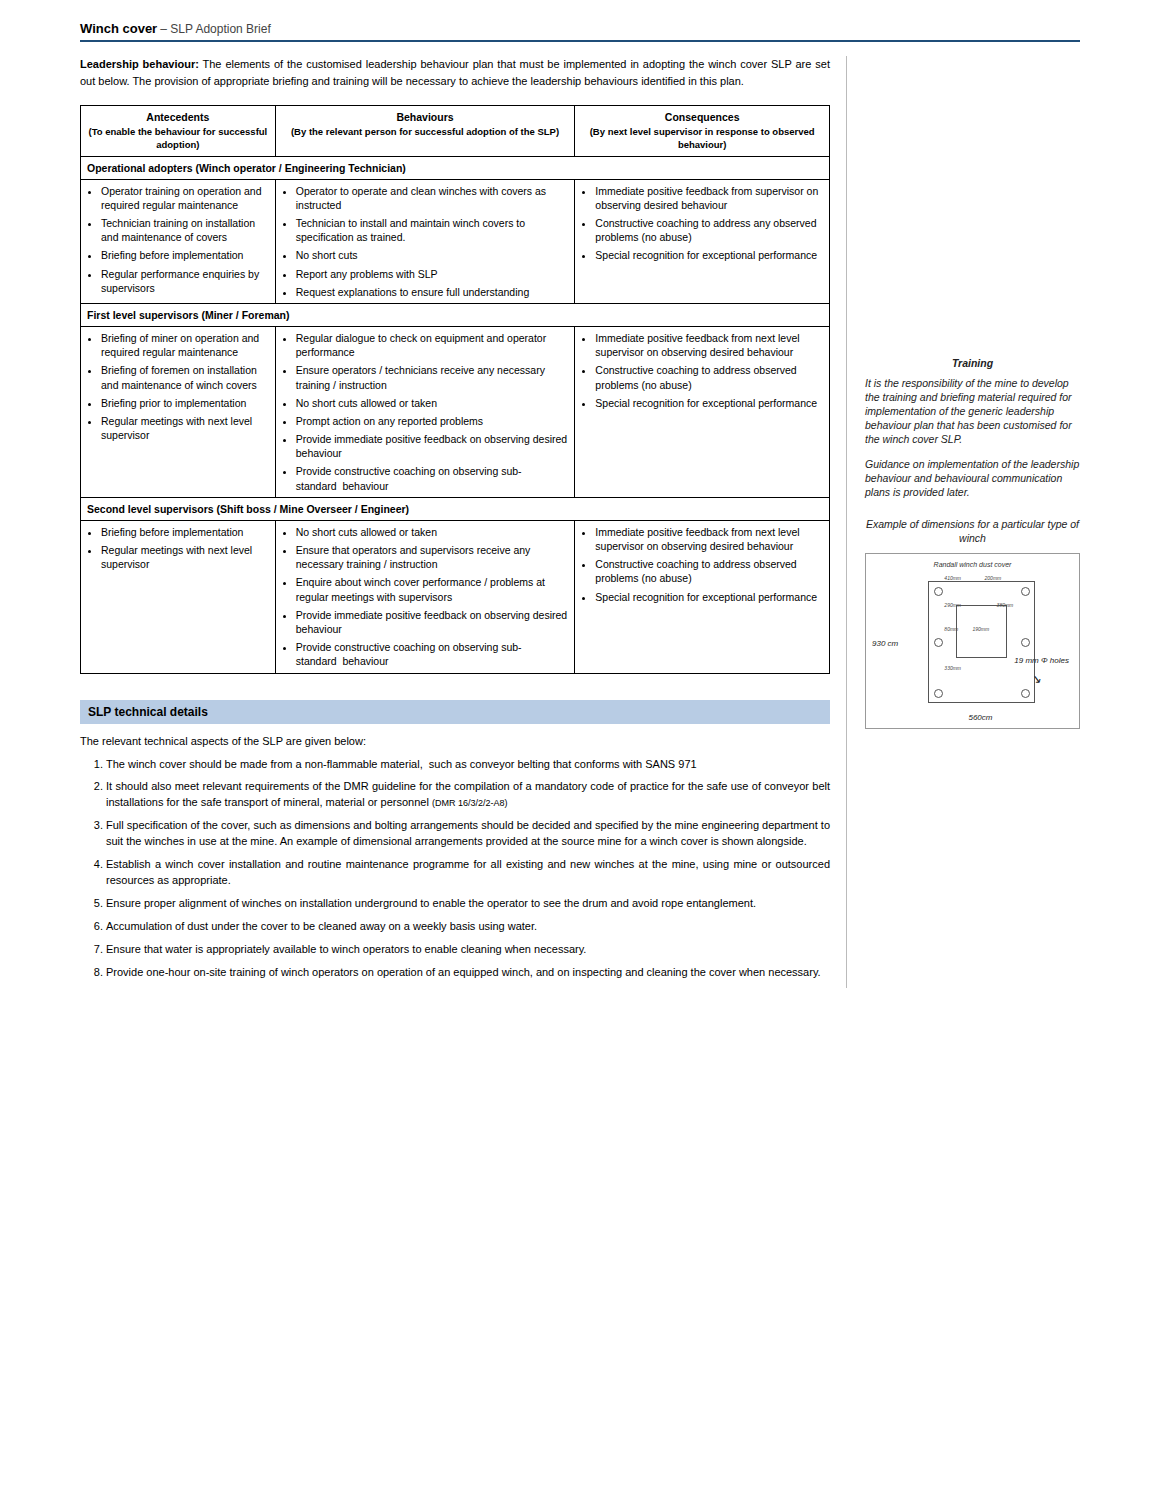Winch cover – SLP Adoption Brief
Leadership behaviour: The elements of the customised leadership behaviour plan that must be implemented in adopting the winch cover SLP are set out below. The provision of appropriate briefing and training will be necessary to achieve the leadership behaviours identified in this plan.
| Antecedents (To enable the behaviour for successful adoption) | Behaviours (By the relevant person for successful adoption of the SLP) | Consequences (By next level supervisor in response to observed behaviour) |
| --- | --- | --- |
| Operational adopters (Winch operator / Engineering Technician) |
| Operator training on operation and required regular maintenance Technician training on installation and maintenance of covers Briefing before implementation Regular performance enquiries by supervisors | Operator to operate and clean winches with covers as instructed Technician to install and maintain winch covers to specification as trained. No short cuts Report any problems with SLP Request explanations to ensure full understanding | Immediate positive feedback from supervisor on observing desired behaviour Constructive coaching to address any observed problems (no abuse) Special recognition for exceptional performance |
| First level supervisors (Miner / Foreman) |
| Briefing of miner on operation and required regular maintenance Briefing of foremen on installation and maintenance of winch covers Briefing prior to implementation Regular meetings with next level supervisor | Regular dialogue to check on equipment and operator performance Ensure operators / technicians receive any necessary training / instruction No short cuts allowed or taken Prompt action on any reported problems Provide immediate positive feedback on observing desired behaviour Provide constructive coaching on observing sub-standard behaviour | Immediate positive feedback from next level supervisor on observing desired behaviour Constructive coaching to address observed problems (no abuse) Special recognition for exceptional performance |
| Second level supervisors (Shift boss / Mine Overseer / Engineer) |
| Briefing before implementation Regular meetings with next level supervisor | No short cuts allowed or taken Ensure that operators and supervisors receive any necessary training / instruction Enquire about winch cover performance / problems at regular meetings with supervisors Provide immediate positive feedback on observing desired behaviour Provide constructive coaching on observing sub-standard behaviour | Immediate positive feedback from next level supervisor on observing desired behaviour Constructive coaching to address observed problems (no abuse) Special recognition for exceptional performance |
SLP technical details
The relevant technical aspects of the SLP are given below:
The winch cover should be made from a non-flammable material, such as conveyor belting that conforms with SANS 971
It should also meet relevant requirements of the DMR guideline for the compilation of a mandatory code of practice for the safe use of conveyor belt installations for the safe transport of mineral, material or personnel (DMR 16/3/2/2-A8)
Full specification of the cover, such as dimensions and bolting arrangements should be decided and specified by the mine engineering department to suit the winches in use at the mine. An example of dimensional arrangements provided at the source mine for a winch cover is shown alongside.
Establish a winch cover installation and routine maintenance programme for all existing and new winches at the mine, using mine or outsourced resources as appropriate.
Ensure proper alignment of winches on installation underground to enable the operator to see the drum and avoid rope entanglement.
Accumulation of dust under the cover to be cleaned away on a weekly basis using water.
Ensure that water is appropriately available to winch operators to enable cleaning when necessary.
Provide one-hour on-site training of winch operators on operation of an equipped winch, and on inspecting and cleaning the cover when necessary.
Training
It is the responsibility of the mine to develop the training and briefing material required for implementation of the generic leadership behaviour plan that has been customised for the winch cover SLP.
Guidance on implementation of the leadership behaviour and behavioural communication plans is provided later.
Example of dimensions for a particular type of winch
Randall winch dust cover
410mm
200mm
290mm
380mm
80mm
190mm
330mm
930 cm
560cm
19 mm Φ holes
↘